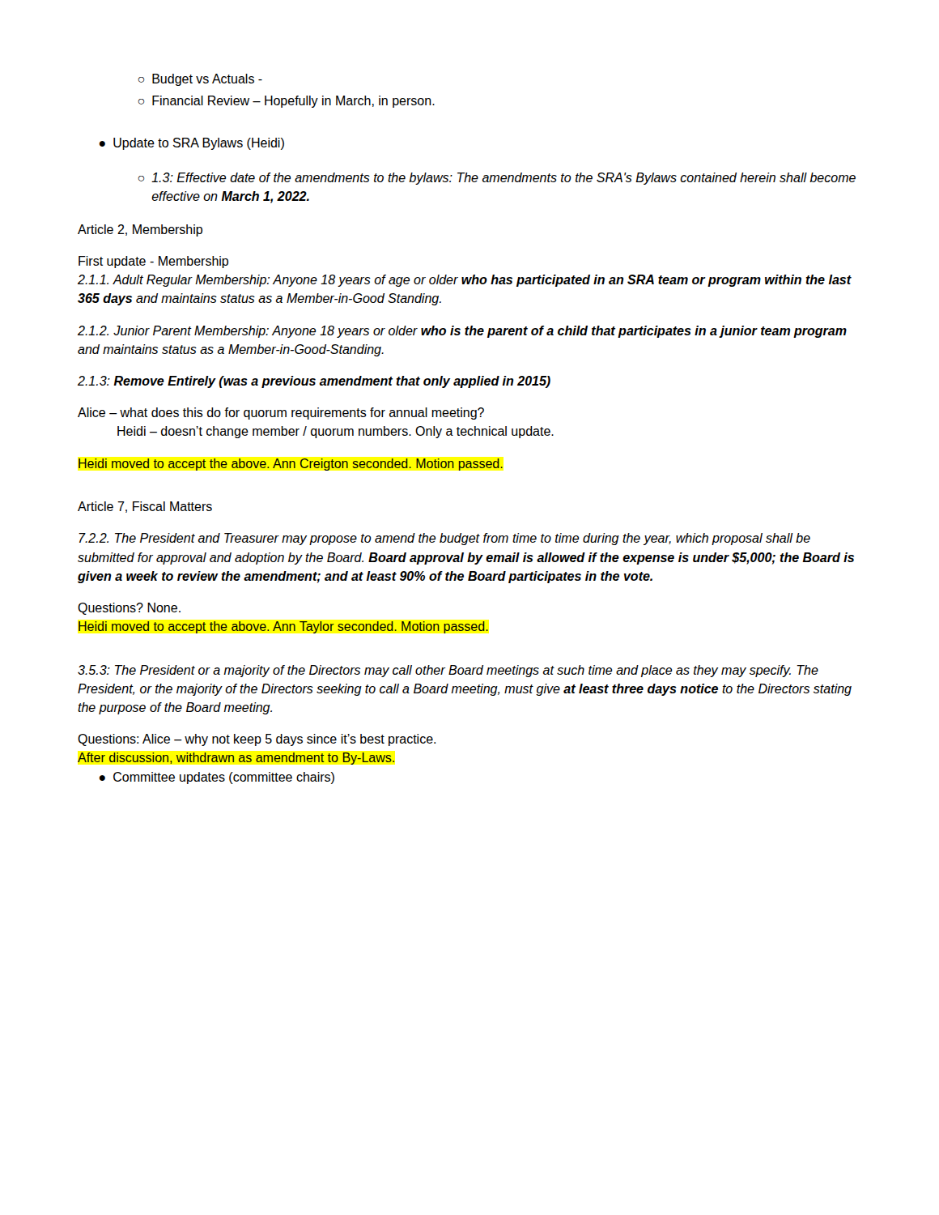Budget vs Actuals -
Financial Review – Hopefully in March, in person.
Update to SRA Bylaws (Heidi)
1.3: Effective date of the amendments to the bylaws: The amendments to the SRA's Bylaws contained herein shall become effective on March 1, 2022.
Article 2, Membership
First update - Membership
2.1.1. Adult Regular Membership: Anyone 18 years of age or older who has participated in an SRA team or program within the last 365 days and maintains status as a Member-in-Good Standing.
2.1.2. Junior Parent Membership: Anyone 18 years or older who is the parent of a child that participates in a junior team program and maintains status as a Member-in-Good-Standing.
2.1.3: Remove Entirely (was a previous amendment that only applied in 2015)
Alice – what does this do for quorum requirements for annual meeting?
Heidi – doesn’t change member / quorum numbers. Only a technical update.
Heidi moved to accept the above. Ann Creigton seconded. Motion passed.
Article 7, Fiscal Matters
7.2.2. The President and Treasurer may propose to amend the budget from time to time during the year, which proposal shall be submitted for approval and adoption by the Board. Board approval by email is allowed if the expense is under $5,000; the Board is given a week to review the amendment; and at least 90% of the Board participates in the vote.
Questions? None.
Heidi moved to accept the above. Ann Taylor seconded. Motion passed.
3.5.3: The President or a majority of the Directors may call other Board meetings at such time and place as they may specify. The President, or the majority of the Directors seeking to call a Board meeting, must give at least three days notice to the Directors stating the purpose of the Board meeting.
Questions: Alice – why not keep 5 days since it’s best practice.
After discussion, withdrawn as amendment to By-Laws.
Committee updates (committee chairs)